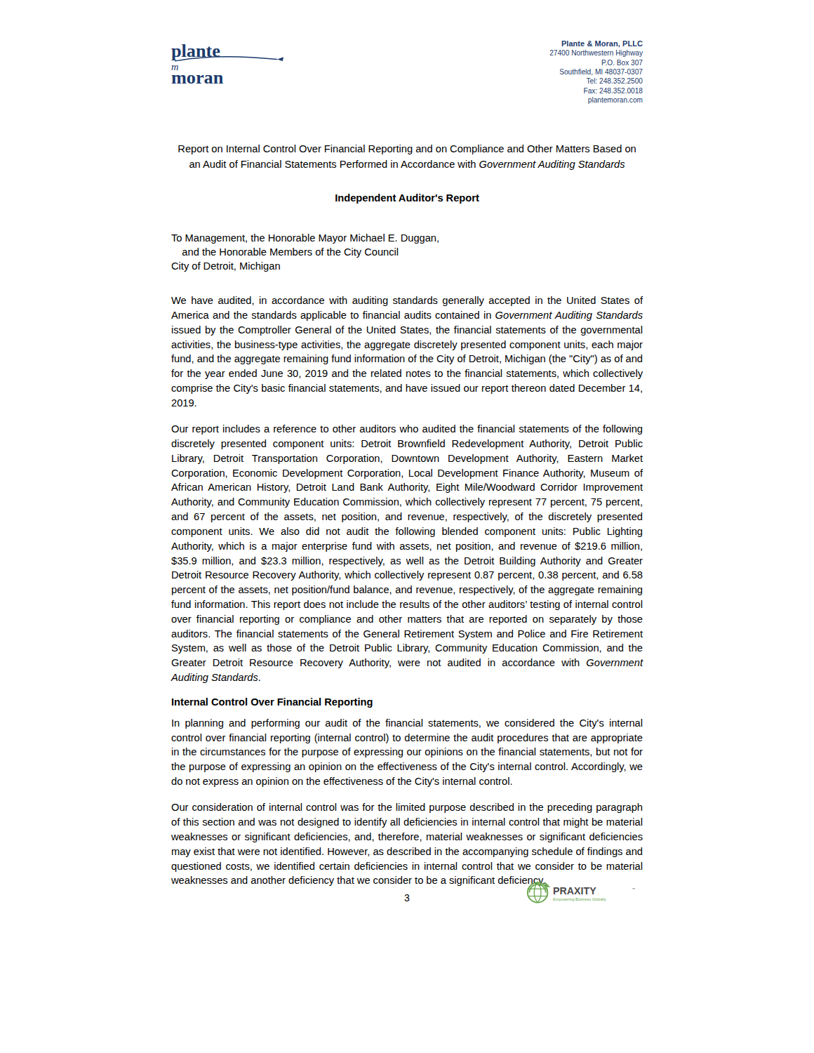plante m moran
Plante & Moran, PLLC
27400 Northwestern Highway
P.O. Box 307
Southfield, MI 48037-0307
Tel: 248.352.2500
Fax: 248.352.0018
plantemoran.com
Report on Internal Control Over Financial Reporting and on Compliance and Other Matters Based on an Audit of Financial Statements Performed in Accordance with Government Auditing Standards
Independent Auditor's Report
To Management, the Honorable Mayor Michael E. Duggan,
and the Honorable Members of the City Council
City of Detroit, Michigan
We have audited, in accordance with auditing standards generally accepted in the United States of America and the standards applicable to financial audits contained in Government Auditing Standards issued by the Comptroller General of the United States, the financial statements of the governmental activities, the business-type activities, the aggregate discretely presented component units, each major fund, and the aggregate remaining fund information of the City of Detroit, Michigan (the "City") as of and for the year ended June 30, 2019 and the related notes to the financial statements, which collectively comprise the City's basic financial statements, and have issued our report thereon dated December 14, 2019.
Our report includes a reference to other auditors who audited the financial statements of the following discretely presented component units: Detroit Brownfield Redevelopment Authority, Detroit Public Library, Detroit Transportation Corporation, Downtown Development Authority, Eastern Market Corporation, Economic Development Corporation, Local Development Finance Authority, Museum of African American History, Detroit Land Bank Authority, Eight Mile/Woodward Corridor Improvement Authority, and Community Education Commission, which collectively represent 77 percent, 75 percent, and 67 percent of the assets, net position, and revenue, respectively, of the discretely presented component units. We also did not audit the following blended component units: Public Lighting Authority, which is a major enterprise fund with assets, net position, and revenue of $219.6 million, $35.9 million, and $23.3 million, respectively, as well as the Detroit Building Authority and Greater Detroit Resource Recovery Authority, which collectively represent 0.87 percent, 0.38 percent, and 6.58 percent of the assets, net position/fund balance, and revenue, respectively, of the aggregate remaining fund information. This report does not include the results of the other auditors’ testing of internal control over financial reporting or compliance and other matters that are reported on separately by those auditors. The financial statements of the General Retirement System and Police and Fire Retirement System, as well as those of the Detroit Public Library, Community Education Commission, and the Greater Detroit Resource Recovery Authority, were not audited in accordance with Government Auditing Standards.
Internal Control Over Financial Reporting
In planning and performing our audit of the financial statements, we considered the City's internal control over financial reporting (internal control) to determine the audit procedures that are appropriate in the circumstances for the purpose of expressing our opinions on the financial statements, but not for the purpose of expressing an opinion on the effectiveness of the City's internal control. Accordingly, we do not express an opinion on the effectiveness of the City's internal control.
Our consideration of internal control was for the limited purpose described in the preceding paragraph of this section and was not designed to identify all deficiencies in internal control that might be material weaknesses or significant deficiencies, and, therefore, material weaknesses or significant deficiencies may exist that were not identified. However, as described in the accompanying schedule of findings and questioned costs, we identified certain deficiencies in internal control that we consider to be material weaknesses and another deficiency that we consider to be a significant deficiency.
3
PRAXITY Empowering Business Globally ™